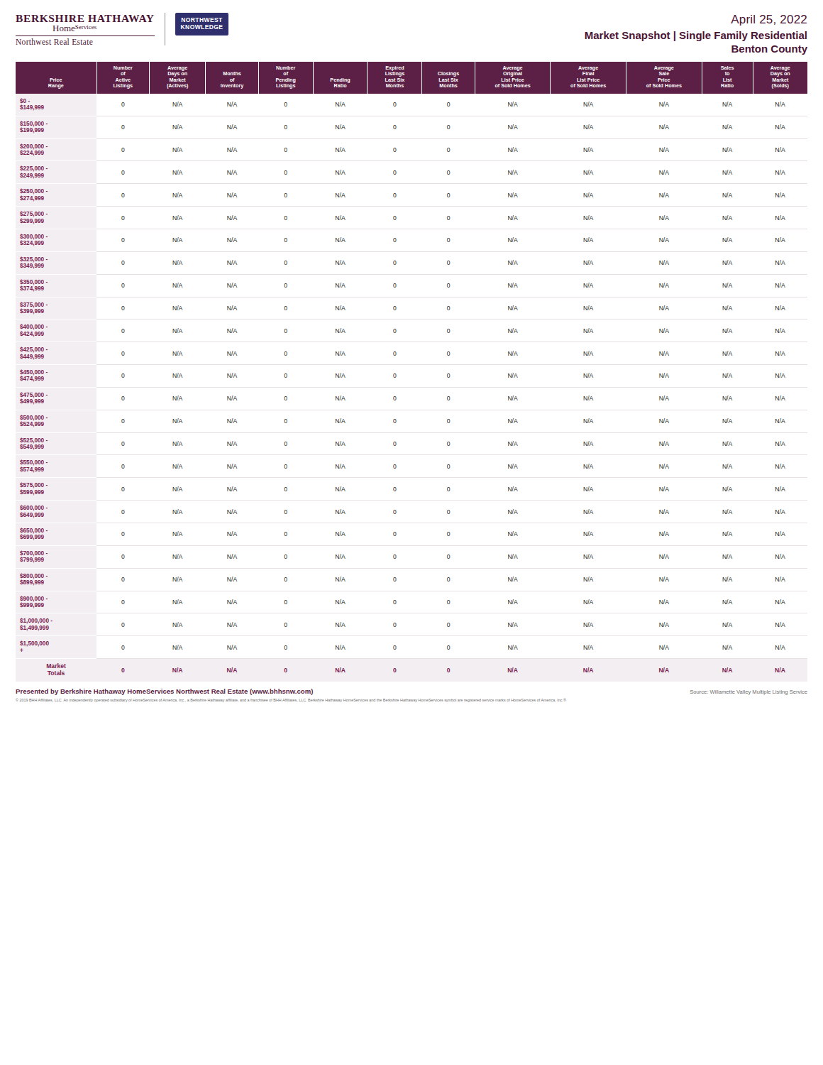BERKSHIRE HATHAWAY
HomeServices
Northwest Real Estate
NORTHWEST
KNOWLEDGE
April 25, 2022
Market Snapshot | Single Family Residential
Benton County
| Price Range | Number of Active Listings | Average Days on Market (Actives) | Months of Inventory | Number of Pending Listings | Pending Ratio | Expired Listings Last Six Months | Closings Last Six Months | Average Original List Price of Sold Homes | Average Final List Price of Sold Homes | Average Sale Price of Sold Homes | Sales to List Ratio | Average Days on Market (Solds) |
| --- | --- | --- | --- | --- | --- | --- | --- | --- | --- | --- | --- | --- |
| $0 - $149,999 | 0 | N/A | N/A | 0 | N/A | 0 | 0 | N/A | N/A | N/A | N/A | N/A |
| $150,000 - $199,999 | 0 | N/A | N/A | 0 | N/A | 0 | 0 | N/A | N/A | N/A | N/A | N/A |
| $200,000 - $224,999 | 0 | N/A | N/A | 0 | N/A | 0 | 0 | N/A | N/A | N/A | N/A | N/A |
| $225,000 - $249,999 | 0 | N/A | N/A | 0 | N/A | 0 | 0 | N/A | N/A | N/A | N/A | N/A |
| $250,000 - $274,999 | 0 | N/A | N/A | 0 | N/A | 0 | 0 | N/A | N/A | N/A | N/A | N/A |
| $275,000 - $299,999 | 0 | N/A | N/A | 0 | N/A | 0 | 0 | N/A | N/A | N/A | N/A | N/A |
| $300,000 - $324,999 | 0 | N/A | N/A | 0 | N/A | 0 | 0 | N/A | N/A | N/A | N/A | N/A |
| $325,000 - $349,999 | 0 | N/A | N/A | 0 | N/A | 0 | 0 | N/A | N/A | N/A | N/A | N/A |
| $350,000 - $374,999 | 0 | N/A | N/A | 0 | N/A | 0 | 0 | N/A | N/A | N/A | N/A | N/A |
| $375,000 - $399,999 | 0 | N/A | N/A | 0 | N/A | 0 | 0 | N/A | N/A | N/A | N/A | N/A |
| $400,000 - $424,999 | 0 | N/A | N/A | 0 | N/A | 0 | 0 | N/A | N/A | N/A | N/A | N/A |
| $425,000 - $449,999 | 0 | N/A | N/A | 0 | N/A | 0 | 0 | N/A | N/A | N/A | N/A | N/A |
| $450,000 - $474,999 | 0 | N/A | N/A | 0 | N/A | 0 | 0 | N/A | N/A | N/A | N/A | N/A |
| $475,000 - $499,999 | 0 | N/A | N/A | 0 | N/A | 0 | 0 | N/A | N/A | N/A | N/A | N/A |
| $500,000 - $524,999 | 0 | N/A | N/A | 0 | N/A | 0 | 0 | N/A | N/A | N/A | N/A | N/A |
| $525,000 - $549,999 | 0 | N/A | N/A | 0 | N/A | 0 | 0 | N/A | N/A | N/A | N/A | N/A |
| $550,000 - $574,999 | 0 | N/A | N/A | 0 | N/A | 0 | 0 | N/A | N/A | N/A | N/A | N/A |
| $575,000 - $599,999 | 0 | N/A | N/A | 0 | N/A | 0 | 0 | N/A | N/A | N/A | N/A | N/A |
| $600,000 - $649,999 | 0 | N/A | N/A | 0 | N/A | 0 | 0 | N/A | N/A | N/A | N/A | N/A |
| $650,000 - $699,999 | 0 | N/A | N/A | 0 | N/A | 0 | 0 | N/A | N/A | N/A | N/A | N/A |
| $700,000 - $799,999 | 0 | N/A | N/A | 0 | N/A | 0 | 0 | N/A | N/A | N/A | N/A | N/A |
| $800,000 - $899,999 | 0 | N/A | N/A | 0 | N/A | 0 | 0 | N/A | N/A | N/A | N/A | N/A |
| $900,000 - $999,999 | 0 | N/A | N/A | 0 | N/A | 0 | 0 | N/A | N/A | N/A | N/A | N/A |
| $1,000,000 - $1,499,999 | 0 | N/A | N/A | 0 | N/A | 0 | 0 | N/A | N/A | N/A | N/A | N/A |
| $1,500,000 + | 0 | N/A | N/A | 0 | N/A | 0 | 0 | N/A | N/A | N/A | N/A | N/A |
| Market Totals | 0 | N/A | N/A | 0 | N/A | 0 | 0 | N/A | N/A | N/A | N/A | N/A |
Presented by Berkshire Hathaway HomeServices Northwest Real Estate (www.bhhsnw.com)
Source: Willamette Valley Multiple Listing Service
© 2019 BHH Affiliates, LLC. An independently operated subsidiary of HomeServices of America, Inc., a Berkshire Hathaway affiliate, and a franchisee of BHH Affiliates, LLC. Berkshire Hathaway HomeServices and the Berkshire Hathaway HomeServices symbol are registered service marks of HomeServices of America, Inc.®